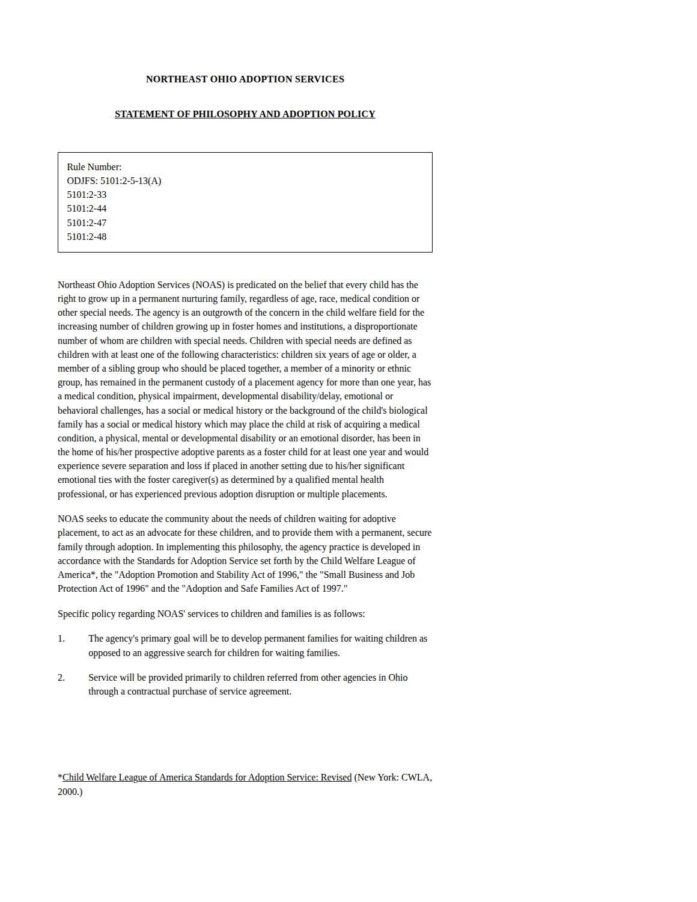Northeast Ohio Adoption Services
Statement of Philosophy and Adoption Policy
Rule Number:
ODJFS: 5101:2-5-13(A)
5101:2-33
5101:2-44
5101:2-47
5101:2-48
Northeast Ohio Adoption Services (NOAS) is predicated on the belief that every child has the right to grow up in a permanent nurturing family, regardless of age, race, medical condition or other special needs. The agency is an outgrowth of the concern in the child welfare field for the increasing number of children growing up in foster homes and institutions, a disproportionate number of whom are children with special needs. Children with special needs are defined as children with at least one of the following characteristics: children six years of age or older, a member of a sibling group who should be placed together, a member of a minority or ethnic group, has remained in the permanent custody of a placement agency for more than one year, has a medical condition, physical impairment, developmental disability/delay, emotional or behavioral challenges, has a social or medical history or the background of the child's biological family has a social or medical history which may place the child at risk of acquiring a medical condition, a physical, mental or developmental disability or an emotional disorder, has been in the home of his/her prospective adoptive parents as a foster child for at least one year and would experience severe separation and loss if placed in another setting due to his/her significant emotional ties with the foster caregiver(s) as determined by a qualified mental health professional, or has experienced previous adoption disruption or multiple placements.
NOAS seeks to educate the community about the needs of children waiting for adoptive placement, to act as an advocate for these children, and to provide them with a permanent, secure family through adoption. In implementing this philosophy, the agency practice is developed in accordance with the Standards for Adoption Service set forth by the Child Welfare League of America*, the "Adoption Promotion and Stability Act of 1996," the "Small Business and Job Protection Act of 1996" and the "Adoption and Safe Families Act of 1997."
Specific policy regarding NOAS' services to children and families is as follows:
1. The agency's primary goal will be to develop permanent families for waiting children as opposed to an aggressive search for children for waiting families.
2. Service will be provided primarily to children referred from other agencies in Ohio through a contractual purchase of service agreement.
*Child Welfare League of America Standards for Adoption Service: Revised (New York: CWLA, 2000.)